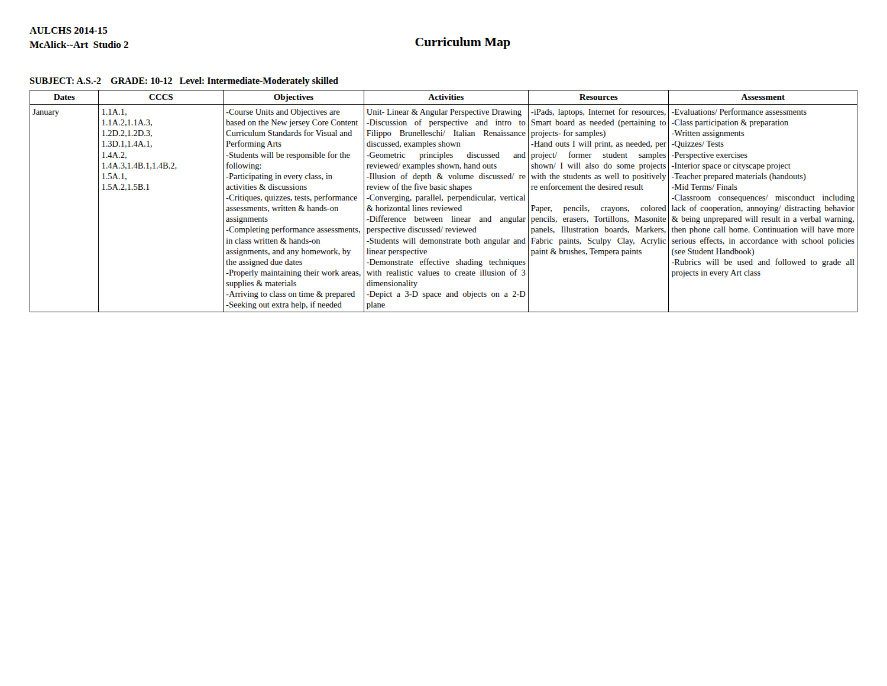AULCHS 2014-15
McAlick--Art Studio 2
Curriculum Map
SUBJECT: A.S.-2 GRADE: 10-12 Level: Intermediate-Moderately skilled
| Dates | CCCS | Objectives | Activities | Resources | Assessment |
| --- | --- | --- | --- | --- | --- |
| January | 1.1A.1, 1.1A.2,1.1A.3, 1.2D.2,1.2D.3, 1.3D.1,1.4A.1, 1.4A.2, 1.4A.3,1.4B.1,1.4B.2, 1.5A.1, 1.5A.2,1.5B.1 | -Course Units and Objectives are based on the New jersey Core Content Curriculum Standards for Visual and Performing Arts -Students will be responsible for the following: -Participating in every class, in activities & discussions -Critiques, quizzes, tests, performance assessments, written & hands-on assignments -Completing performance assessments, in class written & hands-on assignments, and any homework, by the assigned due dates -Properly maintaining their work areas, supplies & materials -Arriving to class on time & prepared -Seeking out extra help, if needed | Unit- Linear & Angular Perspective Drawing -Discussion of perspective and intro to Filippo Brunelleschi/ Italian Renaissance discussed, examples shown -Geometric principles discussed and reviewed/ examples shown, hand outs -Illusion of depth & volume discussed/ re review of the five basic shapes -Converging, parallel, perpendicular, vertical & horizontal lines reviewed -Difference between linear and angular perspective discussed/ reviewed -Students will demonstrate both angular and linear perspective -Demonstrate effective shading techniques with realistic values to create illusion of 3 dimensionality -Depict a 3-D space and objects on a 2-D plane | -iPads, laptops, Internet for resources, Smart board as needed (pertaining to projects- for samples) -Hand outs I will print, as needed, per project/ former student samples shown/ I will also do some projects with the students as well to positively re enforcement the desired result Paper, pencils, crayons, colored pencils, erasers, Tortillons, Masonite panels, Illustration boards, Markers, Fabric paints, Sculpy Clay, Acrylic paint & brushes, Tempera paints | -Evaluations/ Performance assessments -Class participation & preparation -Written assignments -Quizzes/ Tests -Perspective exercises -Interior space or cityscape project -Teacher prepared materials (handouts) -Mid Terms/ Finals -Classroom consequences/ misconduct including lack of cooperation, annoying/ distracting behavior & being unprepared will result in a verbal warning, then phone call home. Continuation will have more serious effects, in accordance with school policies (see Student Handbook) -Rubrics will be used and followed to grade all projects in every Art class |